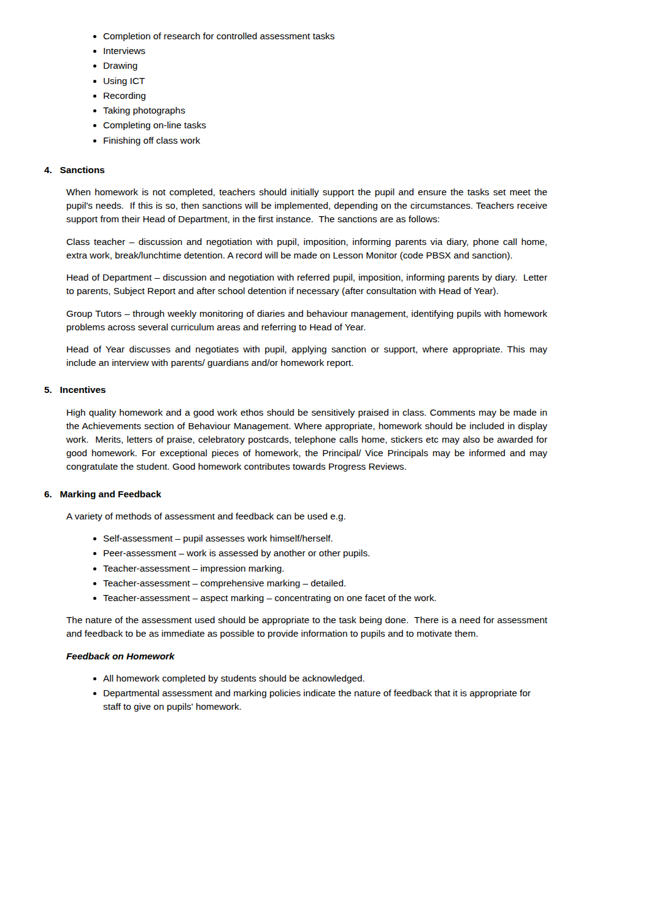Completion of research for controlled assessment tasks
Interviews
Drawing
Using ICT
Recording
Taking photographs
Completing on-line tasks
Finishing off class work
4. Sanctions
When homework is not completed, teachers should initially support the pupil and ensure the tasks set meet the pupil's needs. If this is so, then sanctions will be implemented, depending on the circumstances. Teachers receive support from their Head of Department, in the first instance. The sanctions are as follows:
Class teacher – discussion and negotiation with pupil, imposition, informing parents via diary, phone call home, extra work, break/lunchtime detention. A record will be made on Lesson Monitor (code PBSX and sanction).
Head of Department – discussion and negotiation with referred pupil, imposition, informing parents by diary. Letter to parents, Subject Report and after school detention if necessary (after consultation with Head of Year).
Group Tutors – through weekly monitoring of diaries and behaviour management, identifying pupils with homework problems across several curriculum areas and referring to Head of Year.
Head of Year discusses and negotiates with pupil, applying sanction or support, where appropriate. This may include an interview with parents/ guardians and/or homework report.
5. Incentives
High quality homework and a good work ethos should be sensitively praised in class. Comments may be made in the Achievements section of Behaviour Management. Where appropriate, homework should be included in display work. Merits, letters of praise, celebratory postcards, telephone calls home, stickers etc may also be awarded for good homework. For exceptional pieces of homework, the Principal/ Vice Principals may be informed and may congratulate the student. Good homework contributes towards Progress Reviews.
6. Marking and Feedback
A variety of methods of assessment and feedback can be used e.g.
Self-assessment – pupil assesses work himself/herself.
Peer-assessment – work is assessed by another or other pupils.
Teacher-assessment – impression marking.
Teacher-assessment – comprehensive marking – detailed.
Teacher-assessment – aspect marking – concentrating on one facet of the work.
The nature of the assessment used should be appropriate to the task being done. There is a need for assessment and feedback to be as immediate as possible to provide information to pupils and to motivate them.
Feedback on Homework
All homework completed by students should be acknowledged.
Departmental assessment and marking policies indicate the nature of feedback that it is appropriate for staff to give on pupils' homework.